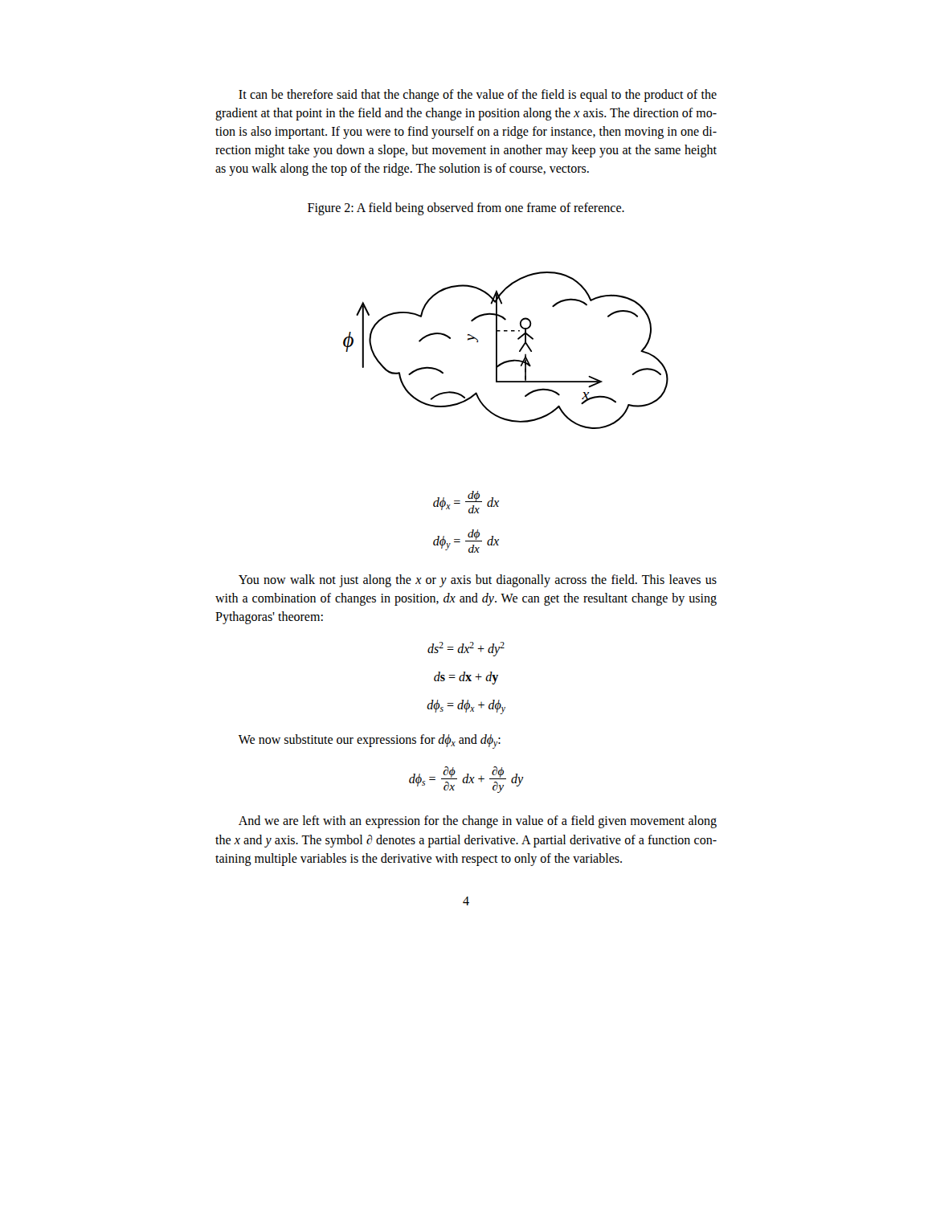It can be therefore said that the change of the value of the field is equal to the product of the gradient at that point in the field and the change in position along the x axis. The direction of motion is also important. If you were to find yourself on a ridge for instance, then moving in one direction might take you down a slope, but movement in another may keep you at the same height as you walk along the top of the ridge. The solution is of course, vectors.
Figure 2: A field being observed from one frame of reference.
A field being observed from one frame of reference A hand-drawn irregular blob representing a field surface with contour strokes. A vertical arrow labelled phi sits at the left. Inside the blob, axes labelled y (vertical) and x (horizontal) meet at an origin, with a small stick figure standing above the origin, connected by dashed lines to the axes. ϕ y x
dϕx = dϕ dx dx
dϕy = dϕ dx dx
You now walk not just along the x or y axis but diagonally across the field. This leaves us with a combination of changes in position, dx and dy. We can get the resultant change by using Pythagoras' theorem:
ds2 = dx2 + dy2
ds = dx + dy
dϕs = dϕx + dϕy
We now substitute our expressions for dϕx and dϕy:
dϕs = ∂ϕ∂x dx + ∂ϕ∂y dy
And we are left with an expression for the change in value of a field given movement along the x and y axis. The symbol ∂ denotes a partial derivative. A partial derivative of a function containing multiple variables is the derivative with respect to only of the variables.
4